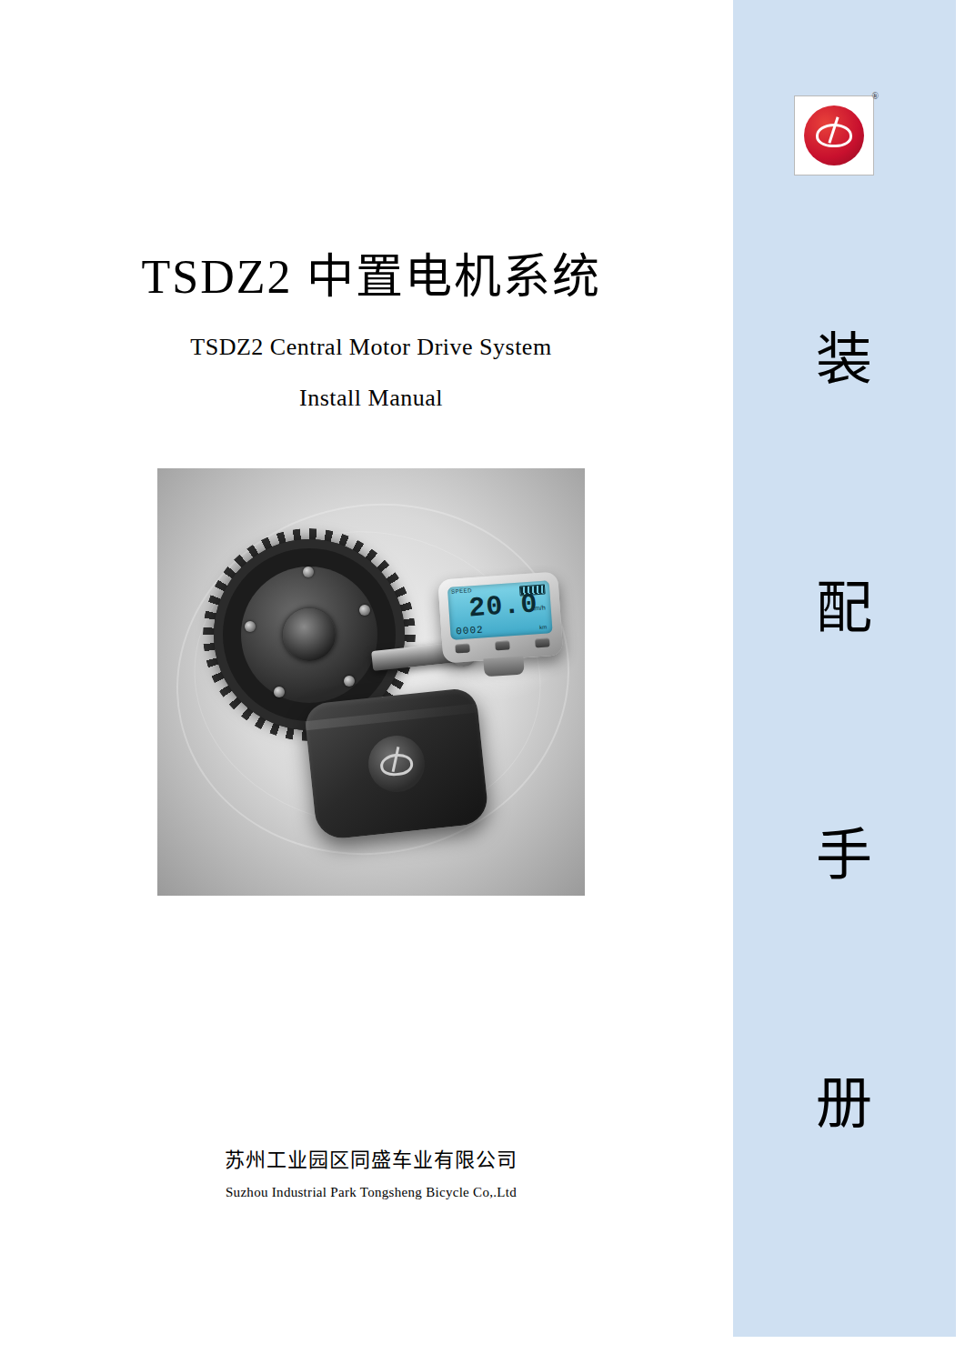装 配 手 册
®
TSDZ2 中置电机系统
TSDZ2 Central Motor Drive System
Install Manual
SPEED
20.0
km/h
0002
km
苏州工业园区同盛车业有限公司
Suzhou Industrial Park Tongsheng Bicycle Co,.Ltd